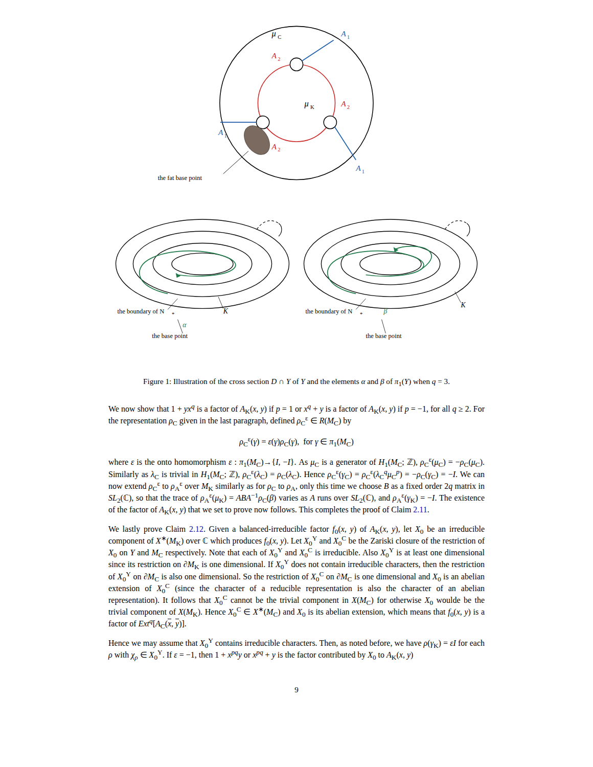μ C A 1 A 2 μ K A 2 A 1 A 2 A 1 the fat base point the boundary of N * K α the base point the boundary of N * K β the base point
Figure 1: Illustration of the cross section D ∩ Y of Y and the elements α and β of π1(Y) when q = 3.
We now show that 1 + yxq is a factor of AK(x, y) if p = 1 or xq + y is a factor of AK(x, y) if p = −1, for all q ≥ 2. For the representation ρC given in the last paragraph, defined ρCε ∈ R(MC) by
ρCε(γ) = ε(γ)ρC(γ), for γ ∈ π1(MC)
where ε is the onto homomorphism ε : π1(MC)→{I, −I}. As μC is a generator of H1(MC; ℤ), ρCε(μC) = −ρC(μC). Similarly as λC is trivial in H1(MC; ℤ), ρCε(λC) = ρC(λC). Hence ρCε(γC) = ρCε(λCqμCp) = −ρC(γC) = −I. We can now extend ρCε to ρAε over MK similarly as for ρC to ρA, only this time we choose B as a fixed order 2q matrix in SL2(ℂ), so that the trace of ρAε(μK) = ABA−1ρC(β) varies as A runs over SL2(ℂ), and ρAε(γK) = −I. The existence of the factor of AK(x, y) that we set to prove now follows. This completes the proof of Claim 2.11.
We lastly prove Claim 2.12. Given a balanced-irreducible factor f0(x, y) of AK(x, y), let X0 be an irreducible component of X∗(MK) over ℂ which produces f0(x, y). Let X0Y and X0C be the Zariski closure of the restriction of X0 on Y and MC respectively. Note that each of X0Y and X0C is irreducible. Also X0Y is at least one dimensional since its restriction on ∂MK is one dimensional. If X0Y does not contain irreducible characters, then the restriction of X0Y on ∂MC is also one dimensional. So the restriction of X0C on ∂MC is one dimensional and X0 is an abelian extension of X0C (since the character of a reducible representation is also the character of an abelian representation). It follows that X0C cannot be the trivial component in X(MC) for otherwise X0 woulde be the trivial component of X(MK). Hence X0C ∈ X∗(MC) and X0 is its abelian extension, which means that f0(x, y) is a factor of Extq[AC(x, y)].
Hence we may assume that X0Y contains irreducible characters. Then, as noted before, we have ρ(γK) = εI for each ρ with χρ ∈ X0Y. If ε = −1, then 1 + xpqy or xpq + y is the factor contributed by X0 to AK(x, y)
9